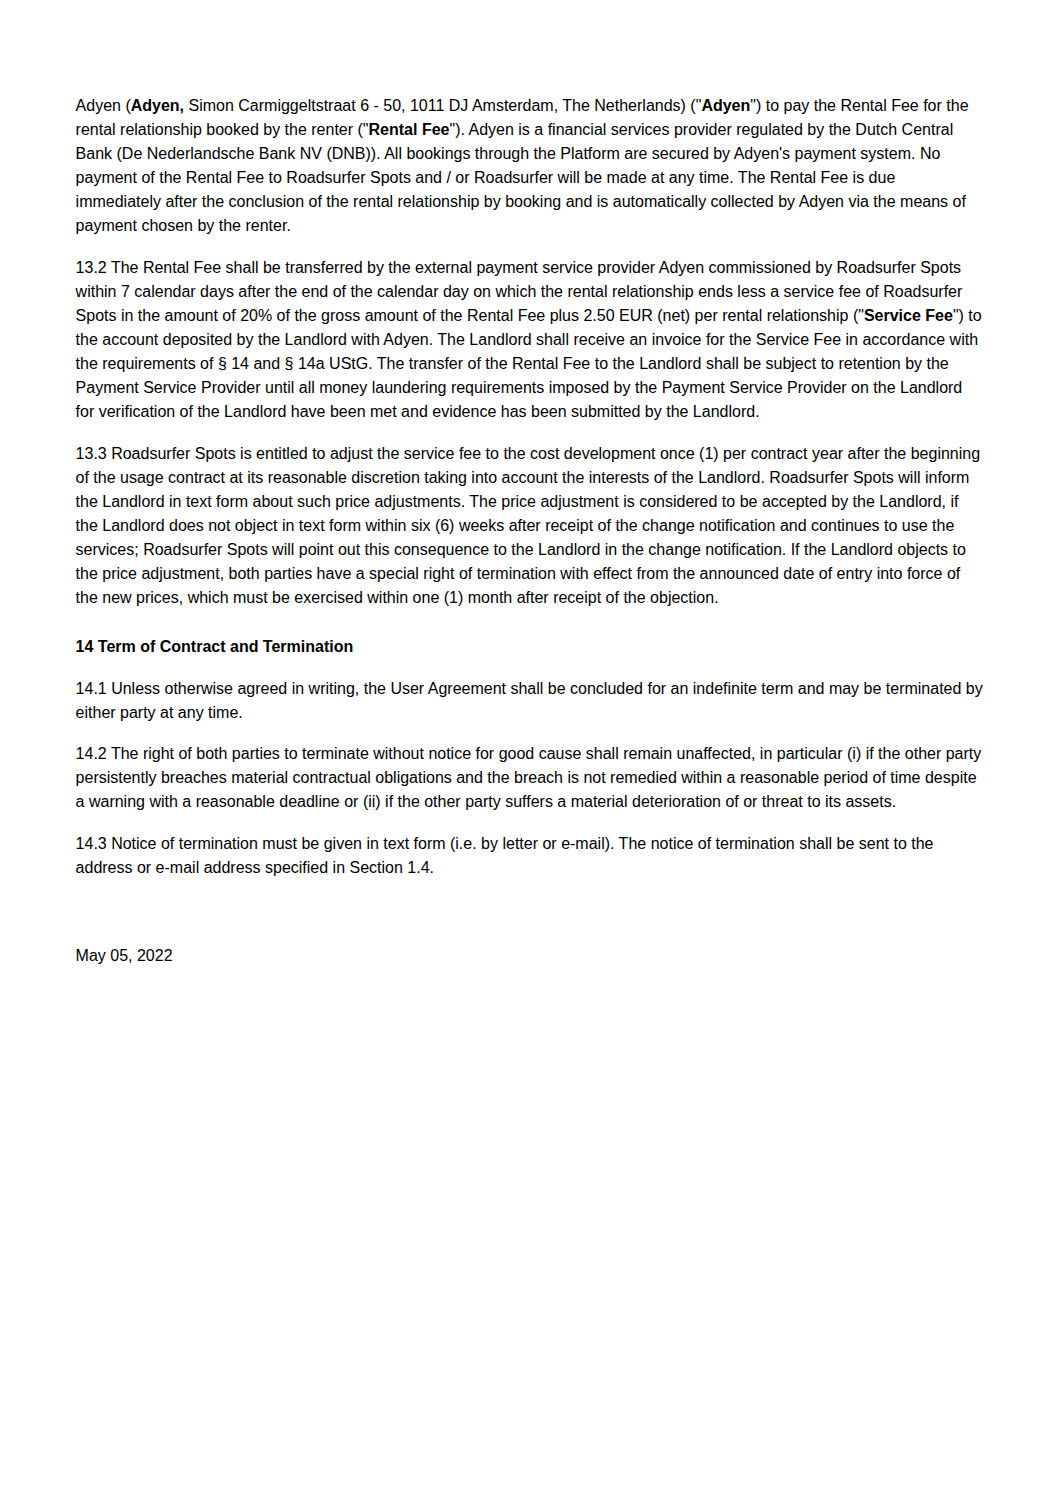Adyen (Adyen, Simon Carmiggeltstraat 6 - 50, 1011 DJ Amsterdam, The Netherlands) ("Adyen") to pay the Rental Fee for the rental relationship booked by the renter ("Rental Fee"). Adyen is a financial services provider regulated by the Dutch Central Bank (De Nederlandsche Bank NV (DNB)). All bookings through the Platform are secured by Adyen's payment system. No payment of the Rental Fee to Roadsurfer Spots and / or Roadsurfer will be made at any time. The Rental Fee is due immediately after the conclusion of the rental relationship by booking and is automatically collected by Adyen via the means of payment chosen by the renter.
13.2 The Rental Fee shall be transferred by the external payment service provider Adyen commissioned by Roadsurfer Spots within 7 calendar days after the end of the calendar day on which the rental relationship ends less a service fee of Roadsurfer Spots in the amount of 20% of the gross amount of the Rental Fee plus 2.50 EUR (net) per rental relationship ("Service Fee") to the account deposited by the Landlord with Adyen. The Landlord shall receive an invoice for the Service Fee in accordance with the requirements of § 14 and § 14a UStG. The transfer of the Rental Fee to the Landlord shall be subject to retention by the Payment Service Provider until all money laundering requirements imposed by the Payment Service Provider on the Landlord for verification of the Landlord have been met and evidence has been submitted by the Landlord.
13.3 Roadsurfer Spots is entitled to adjust the service fee to the cost development once (1) per contract year after the beginning of the usage contract at its reasonable discretion taking into account the interests of the Landlord. Roadsurfer Spots will inform the Landlord in text form about such price adjustments. The price adjustment is considered to be accepted by the Landlord, if the Landlord does not object in text form within six (6) weeks after receipt of the change notification and continues to use the services; Roadsurfer Spots will point out this consequence to the Landlord in the change notification. If the Landlord objects to the price adjustment, both parties have a special right of termination with effect from the announced date of entry into force of the new prices, which must be exercised within one (1) month after receipt of the objection.
14 Term of Contract and Termination
14.1 Unless otherwise agreed in writing, the User Agreement shall be concluded for an indefinite term and may be terminated by either party at any time.
14.2 The right of both parties to terminate without notice for good cause shall remain unaffected, in particular (i) if the other party persistently breaches material contractual obligations and the breach is not remedied within a reasonable period of time despite a warning with a reasonable deadline or (ii) if the other party suffers a material deterioration of or threat to its assets.
14.3 Notice of termination must be given in text form (i.e. by letter or e-mail). The notice of termination shall be sent to the address or e-mail address specified in Section 1.4.
May 05, 2022